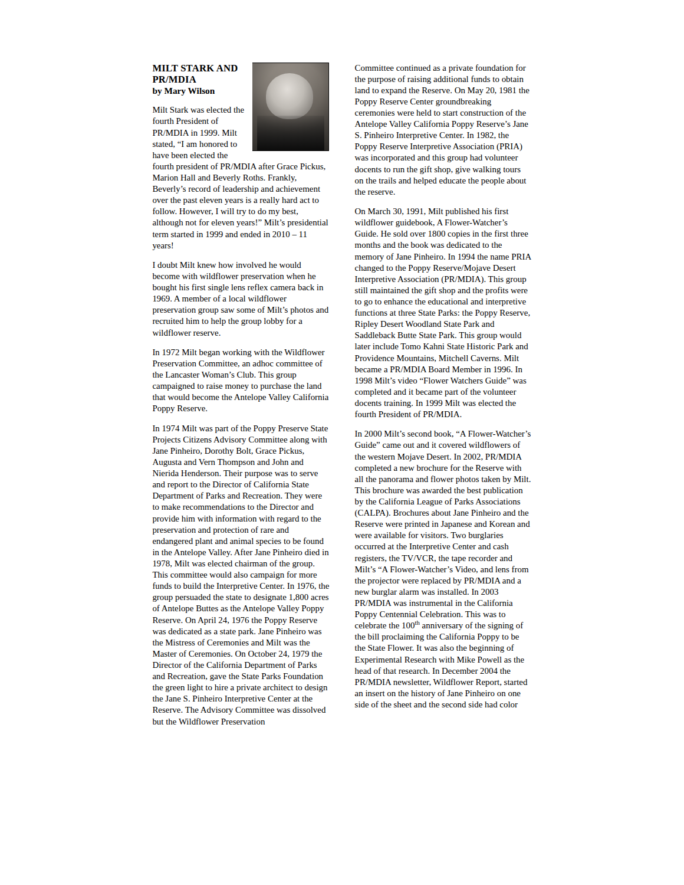MILT STARK AND
PR/MDIA
by Mary Wilson
Milt Stark was elected the fourth President of PR/MDIA in 1999. Milt stated, “I am honored to have been elected the fourth president of PR/MDIA after Grace Pickus, Marion Hall and Beverly Roths. Frankly, Beverly’s record of leadership and achievement over the past eleven years is a really hard act to follow. However, I will try to do my best, although not for eleven years!” Milt’s presidential term started in 1999 and ended in 2010 – 11 years!
I doubt Milt knew how involved he would become with wildflower preservation when he bought his first single lens reflex camera back in 1969. A member of a local wildflower preservation group saw some of Milt’s photos and recruited him to help the group lobby for a wildflower reserve.
In 1972 Milt began working with the Wildflower Preservation Committee, an adhoc committee of the Lancaster Woman’s Club. This group campaigned to raise money to purchase the land that would become the Antelope Valley California Poppy Reserve.
In 1974 Milt was part of the Poppy Preserve State Projects Citizens Advisory Committee along with Jane Pinheiro, Dorothy Bolt, Grace Pickus, Augusta and Vern Thompson and John and Nierida Henderson. Their purpose was to serve and report to the Director of California State Department of Parks and Recreation. They were to make recommendations to the Director and provide him with information with regard to the preservation and protection of rare and endangered plant and animal species to be found in the Antelope Valley. After Jane Pinheiro died in 1978, Milt was elected chairman of the group. This committee would also campaign for more funds to build the Interpretive Center. In 1976, the group persuaded the state to designate 1,800 acres of Antelope Buttes as the Antelope Valley Poppy Reserve. On April 24, 1976 the Poppy Reserve was dedicated as a state park. Jane Pinheiro was the Mistress of Ceremonies and Milt was the Master of Ceremonies. On October 24, 1979 the Director of the California Department of Parks and Recreation, gave the State Parks Foundation the green light to hire a private architect to design the Jane S. Pinheiro Interpretive Center at the Reserve. The Advisory Committee was dissolved but the Wildflower Preservation
Committee continued as a private foundation for the purpose of raising additional funds to obtain land to expand the Reserve. On May 20, 1981 the Poppy Reserve Center groundbreaking ceremonies were held to start construction of the Antelope Valley California Poppy Reserve’s Jane S. Pinheiro Interpretive Center. In 1982, the Poppy Reserve Interpretive Association (PRIA) was incorporated and this group had volunteer docents to run the gift shop, give walking tours on the trails and helped educate the people about the reserve.
On March 30, 1991, Milt published his first wildflower guidebook, A Flower-Watcher’s Guide. He sold over 1800 copies in the first three months and the book was dedicated to the memory of Jane Pinheiro. In 1994 the name PRIA changed to the Poppy Reserve/Mojave Desert Interpretive Association (PR/MDIA). This group still maintained the gift shop and the profits were to go to enhance the educational and interpretive functions at three State Parks: the Poppy Reserve, Ripley Desert Woodland State Park and Saddleback Butte State Park. This group would later include Tomo Kahni State Historic Park and Providence Mountains, Mitchell Caverns. Milt became a PR/MDIA Board Member in 1996. In 1998 Milt’s video “Flower Watchers Guide” was completed and it became part of the volunteer docents training. In 1999 Milt was elected the fourth President of PR/MDIA.
In 2000 Milt’s second book, “A Flower-Watcher’s Guide” came out and it covered wildflowers of the western Mojave Desert. In 2002, PR/MDIA completed a new brochure for the Reserve with all the panorama and flower photos taken by Milt. This brochure was awarded the best publication by the California League of Parks Associations (CALPA). Brochures about Jane Pinheiro and the Reserve were printed in Japanese and Korean and were available for visitors. Two burglaries occurred at the Interpretive Center and cash registers, the TV/VCR, the tape recorder and Milt’s “A Flower-Watcher’s Video, and lens from the projector were replaced by PR/MDIA and a new burglar alarm was installed. In 2003 PR/MDIA was instrumental in the California Poppy Centennial Celebration. This was to celebrate the 100th anniversary of the signing of the bill proclaiming the California Poppy to be the State Flower. It was also the beginning of Experimental Research with Mike Powell as the head of that research. In December 2004 the PR/MDIA newsletter, Wildflower Report, started an insert on the history of Jane Pinheiro on one side of the sheet and the second side had color